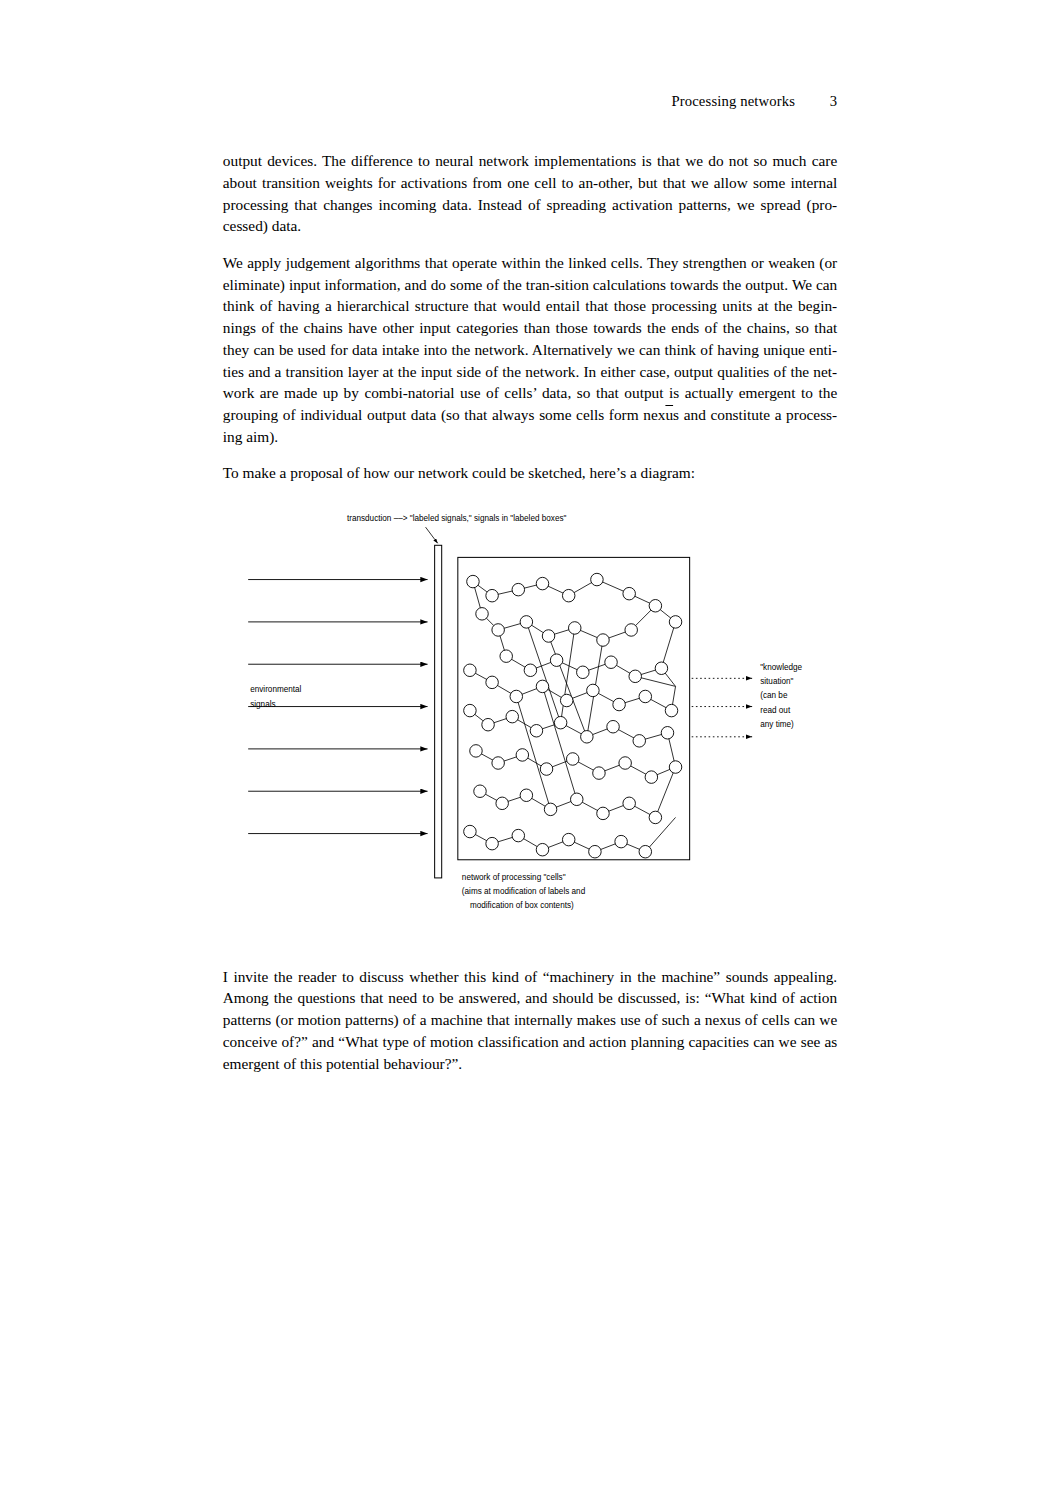Processing networks 3
output devices. The difference to neural network implementations is that we do not so much care about transition weights for activations from one cell to an‑other, but that we allow some internal processing that changes incoming data. Instead of spreading activation patterns, we spread (processed) data.
We apply judgement algorithms that operate within the linked cells. They strengthen or weaken (or eliminate) input information, and do some of the tran‑sition calculations towards the output. We can think of having a hierarchical structure that would entail that those processing units at the beginnings of the chains have other input categories than those towards the ends of the chains, so that they can be used for data intake into the network. Alternatively we can think of having unique entities and a transition layer at the input side of the network. In either case, output qualities of the network are made up by combi‑natorial use of cells’ data, so that output is actually emergent to the grouping of individual output data (so that always some cells form nexus and constitute a processing aim).
To make a proposal of how our network could be sketched, here’s a diagram:
transduction ––> "labeled signals," signals in "labeled boxes" environmental signals "knowledge situation" (can be read out any time) network of processing "cells" (aims at modification of labels and modification of box contents)
I invite the reader to discuss whether this kind of “machinery in the machine” sounds appealing. Among the questions that need to be answered, and should be discussed, is: “What kind of action patterns (or motion patterns) of a machine that internally makes use of such a nexus of cells can we conceive of?” and “What type of motion classification and action planning capacities can we see as emergent of this potential behaviour?”.